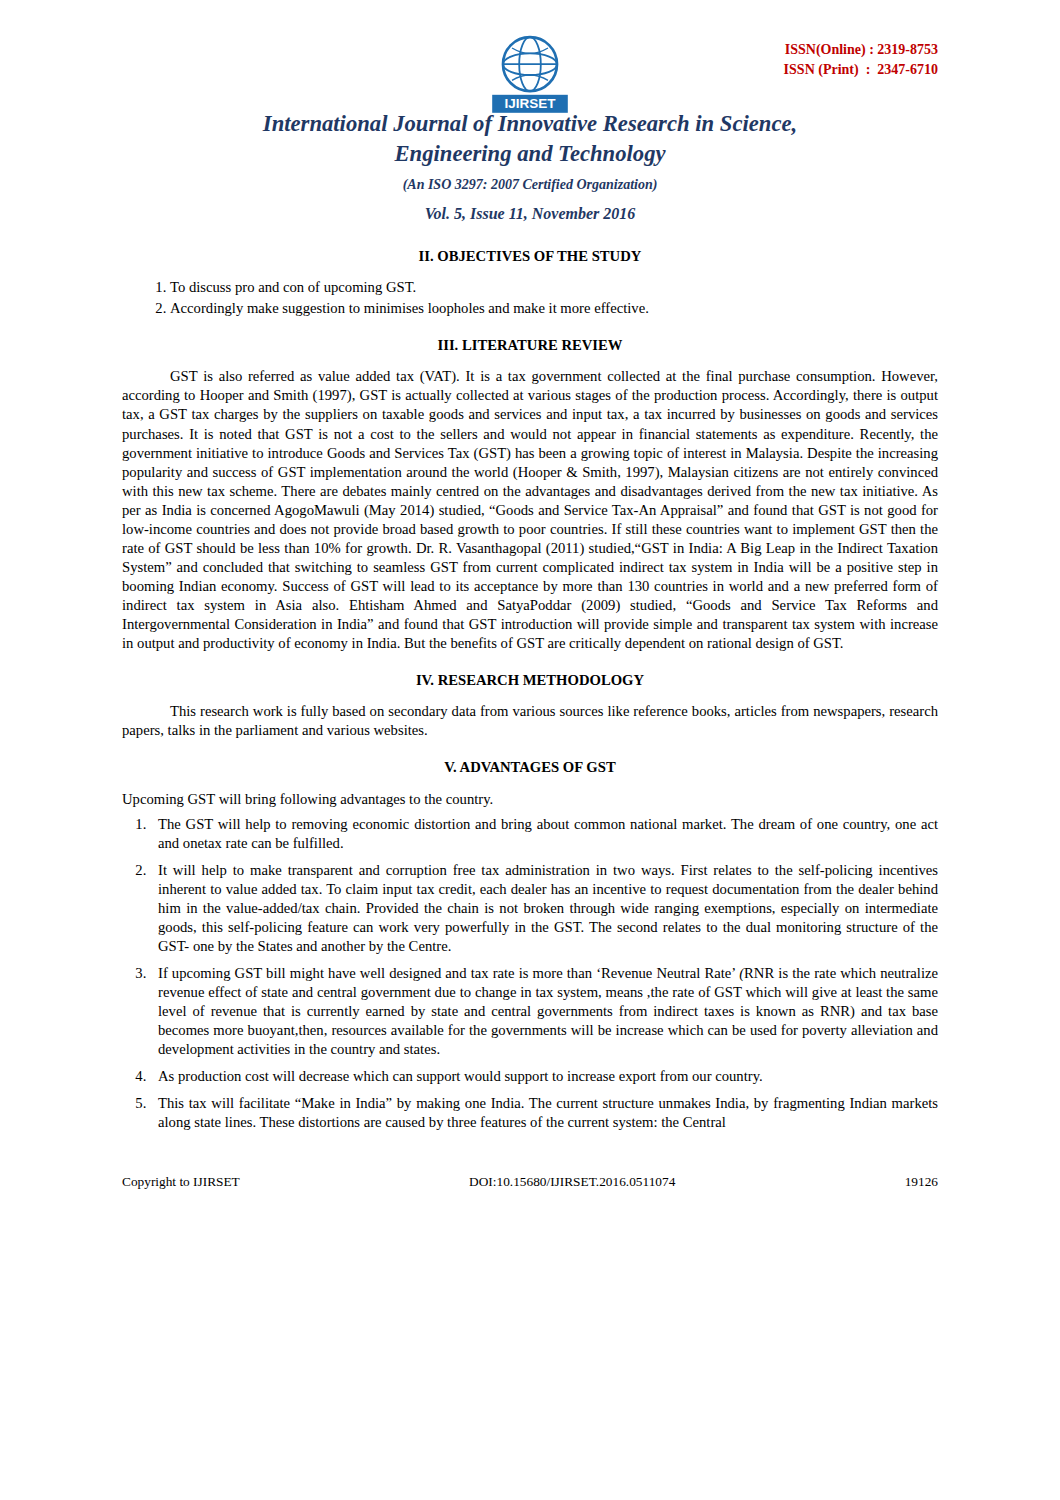IJIRSET
ISSN(Online) : 2319-8753
ISSN (Print) : 2347-6710
International Journal of Innovative Research in Science,
Engineering and Technology
(An ISO 3297: 2007 Certified Organization)
Vol. 5, Issue 11, November 2016
II. Objectives of the Study
To discuss pro and con of upcoming GST.
Accordingly make suggestion to minimises loopholes and make it more effective.
III. Literature Review
GST is also referred as value added tax (VAT). It is a tax government collected at the final purchase consumption. However, according to Hooper and Smith (1997), GST is actually collected at various stages of the production process. Accordingly, there is output tax, a GST tax charges by the suppliers on taxable goods and services and input tax, a tax incurred by businesses on goods and services purchases. It is noted that GST is not a cost to the sellers and would not appear in financial statements as expenditure. Recently, the government initiative to introduce Goods and Services Tax (GST) has been a growing topic of interest in Malaysia. Despite the increasing popularity and success of GST implementation around the world (Hooper & Smith, 1997), Malaysian citizens are not entirely convinced with this new tax scheme. There are debates mainly centred on the advantages and disadvantages derived from the new tax initiative. As per as India is concerned AgogoMawuli (May 2014) studied, “Goods and Service Tax-An Appraisal” and found that GST is not good for low-income countries and does not provide broad based growth to poor countries. If still these countries want to implement GST then the rate of GST should be less than 10% for growth. Dr. R. Vasanthagopal (2011) studied,“GST in India: A Big Leap in the Indirect Taxation System” and concluded that switching to seamless GST from current complicated indirect tax system in India will be a positive step in booming Indian economy. Success of GST will lead to its acceptance by more than 130 countries in world and a new preferred form of indirect tax system in Asia also. Ehtisham Ahmed and SatyaPoddar (2009) studied, “Goods and Service Tax Reforms and Intergovernmental Consideration in India” and found that GST introduction will provide simple and transparent tax system with increase in output and productivity of economy in India. But the benefits of GST are critically dependent on rational design of GST.
IV. Research Methodology
This research work is fully based on secondary data from various sources like reference books, articles from newspapers, research papers, talks in the parliament and various websites.
V. Advantages of GST
Upcoming GST will bring following advantages to the country.
The GST will help to removing economic distortion and bring about common national market. The dream of one country, one act and onetax rate can be fulfilled.
It will help to make transparent and corruption free tax administration in two ways. First relates to the self-policing incentives inherent to value added tax. To claim input tax credit, each dealer has an incentive to request documentation from the dealer behind him in the value-added/tax chain. Provided the chain is not broken through wide ranging exemptions, especially on intermediate goods, this self-policing feature can work very powerfully in the GST. The second relates to the dual monitoring structure of the GST- one by the States and another by the Centre.
If upcoming GST bill might have well designed and tax rate is more than ‘Revenue Neutral Rate’ (RNR is the rate which neutralize revenue effect of state and central government due to change in tax system, means ,the rate of GST which will give at least the same level of revenue that is currently earned by state and central governments from indirect taxes is known as RNR) and tax base becomes more buoyant,then, resources available for the governments will be increase which can be used for poverty alleviation and development activities in the country and states.
As production cost will decrease which can support would support to increase export from our country.
This tax will facilitate “Make in India” by making one India. The current structure unmakes India, by fragmenting Indian markets along state lines. These distortions are caused by three features of the current system: the Central
Copyright to IJIRSET
DOI:10.15680/IJIRSET.2016.0511074
19126